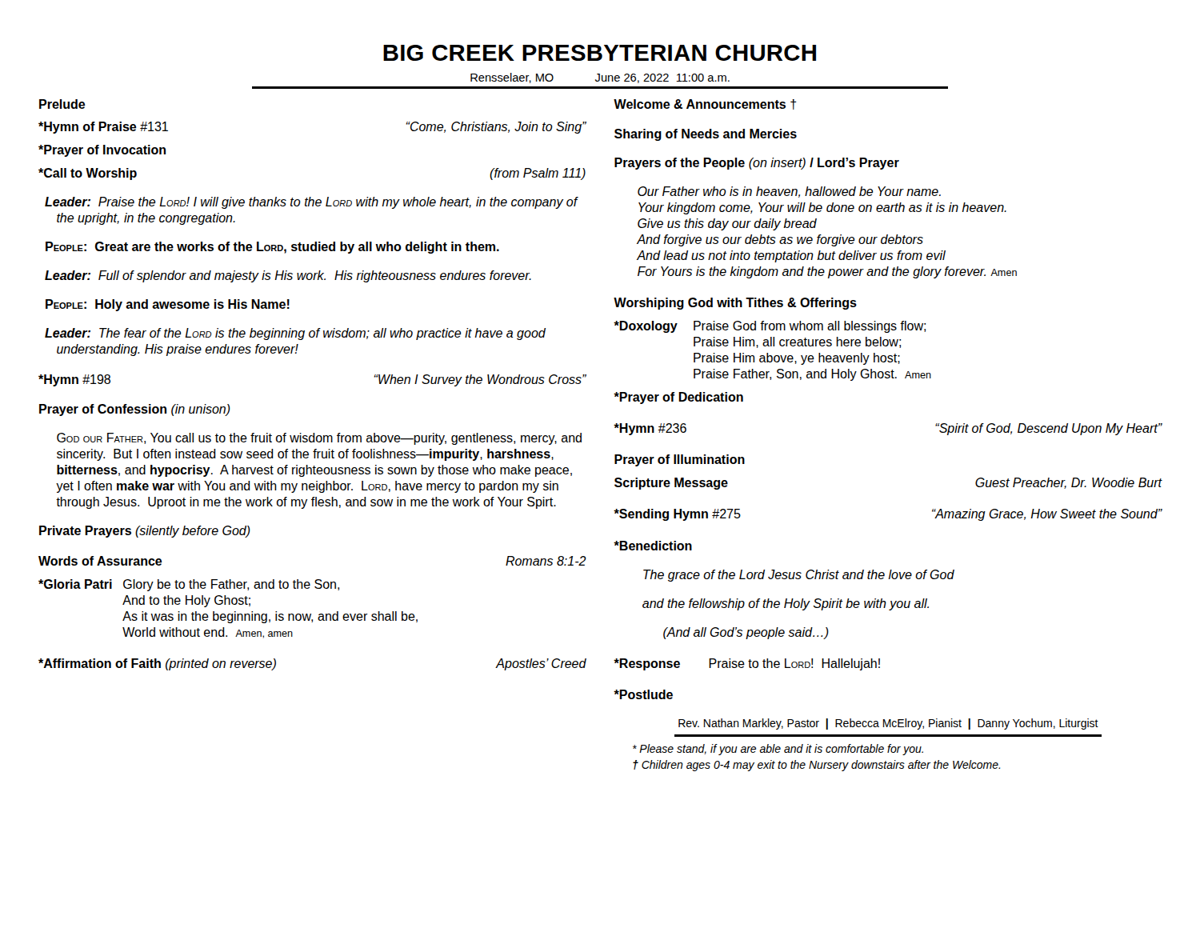BIG CREEK PRESBYTERIAN CHURCH
Rensselaer, MO June 26, 2022 11:00 a.m.
Prelude
*Hymn of Praise #131 “Come, Christians, Join to Sing”
*Prayer of Invocation
*Call to Worship (from Psalm 111)
Leader: Praise the Lord! I will give thanks to the Lord with my whole heart, in the company of the upright, in the congregation.
People: Great are the works of the Lord, studied by all who delight in them.
Leader: Full of splendor and majesty is His work. His righteousness endures forever.
People: Holy and awesome is His Name!
Leader: The fear of the Lord is the beginning of wisdom; all who practice it have a good understanding. His praise endures forever!
*Hymn #198 “When I Survey the Wondrous Cross”
Prayer of Confession (in unison)
God our Father, You call us to the fruit of wisdom from above—purity, gentleness, mercy, and sincerity. But I often instead sow seed of the fruit of foolishness—impurity, harshness, bitterness, and hypocrisy. A harvest of righteousness is sown by those who make peace, yet I often make war with You and with my neighbor. Lord, have mercy to pardon my sin through Jesus. Uproot in me the work of my flesh, and sow in me the work of Your Spirt.
Private Prayers (silently before God)
Words of Assurance Romans 8:1-2
*Gloria Patri
Glory be to the Father, and to the Son,
And to the Holy Ghost;
As it was in the beginning, is now, and ever shall be,
World without end. Amen, amen
*Affirmation of Faith (printed on reverse) Apostles’ Creed
Welcome & Announcements †
Sharing of Needs and Mercies
Prayers of the People (on insert) / Lord’s Prayer
Our Father who is in heaven, hallowed be Your name.
Your kingdom come, Your will be done on earth as it is in heaven.
Give us this day our daily bread
And forgive us our debts as we forgive our debtors
And lead us not into temptation but deliver us from evil
For Yours is the kingdom and the power and the glory forever. Amen
Worshiping God with Tithes & Offerings
*Doxology
Praise God from whom all blessings flow;
Praise Him, all creatures here below;
Praise Him above, ye heavenly host;
Praise Father, Son, and Holy Ghost. Amen
*Prayer of Dedication
*Hymn #236 “Spirit of God, Descend Upon My Heart”
Prayer of Illumination
Scripture Message Guest Preacher, Dr. Woodie Burt
*Sending Hymn #275 “Amazing Grace, How Sweet the Sound”
*Benediction
The grace of the Lord Jesus Christ and the love of God
and the fellowship of the Holy Spirit be with you all.
(And all God’s people said…)
*Response Praise to the Lord! Hallelujah!
*Postlude
Rev. Nathan Markley, Pastor | Rebecca McElroy, Pianist | Danny Yochum, Liturgist
* Please stand, if you are able and it is comfortable for you.
† Children ages 0-4 may exit to the Nursery downstairs after the Welcome.